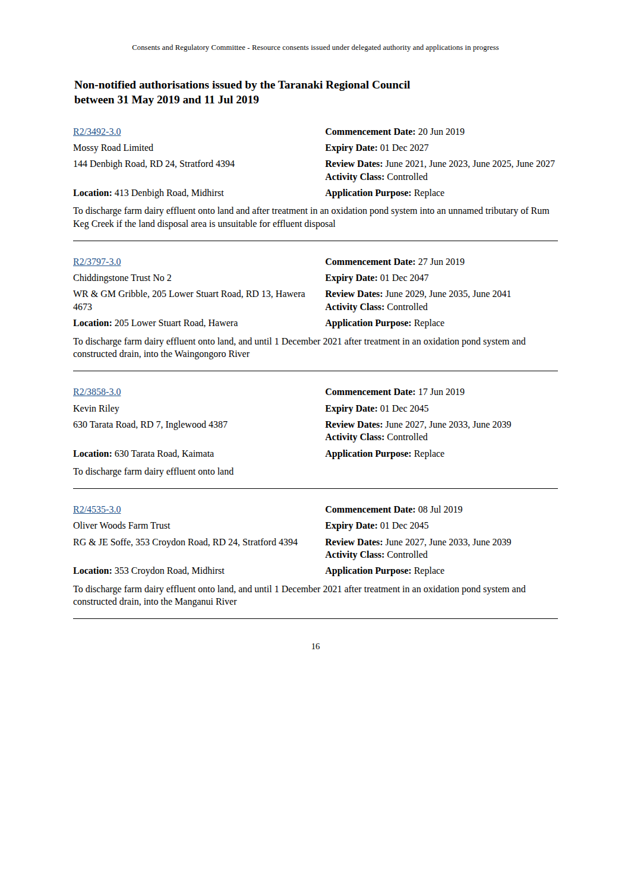Consents and Regulatory Committee - Resource consents issued under delegated authority and applications in progress
Non-notified authorisations issued by the Taranaki Regional Council
between 31 May 2019 and 11 Jul 2019
| R2/3492-3.0 | Commencement Date: 20 Jun 2019 |
| Mossy Road Limited | Expiry Date: 01 Dec 2027 |
| 144 Denbigh Road, RD 24, Stratford 4394 | Review Dates: June 2021, June 2023, June 2025, June 2027 Activity Class: Controlled |
| Location: 413 Denbigh Road, Midhirst | Application Purpose: Replace |
To discharge farm dairy effluent onto land and after treatment in an oxidation pond system into an unnamed tributary of Rum Keg Creek if the land disposal area is unsuitable for effluent disposal
| R2/3797-3.0 | Commencement Date: 27 Jun 2019 |
| Chiddingstone Trust No 2 | Expiry Date: 01 Dec 2047 |
| WR & GM Gribble, 205 Lower Stuart Road, RD 13, Hawera 4673 | Review Dates: June 2029, June 2035, June 2041 Activity Class: Controlled |
| Location: 205 Lower Stuart Road, Hawera | Application Purpose: Replace |
To discharge farm dairy effluent onto land, and until 1 December 2021 after treatment in an oxidation pond system and constructed drain, into the Waingongoro River
| R2/3858-3.0 | Commencement Date: 17 Jun 2019 |
| Kevin Riley | Expiry Date: 01 Dec 2045 |
| 630 Tarata Road, RD 7, Inglewood 4387 | Review Dates: June 2027, June 2033, June 2039 Activity Class: Controlled |
| Location: 630 Tarata Road, Kaimata | Application Purpose: Replace |
To discharge farm dairy effluent onto land
| R2/4535-3.0 | Commencement Date: 08 Jul 2019 |
| Oliver Woods Farm Trust | Expiry Date: 01 Dec 2045 |
| RG & JE Soffe, 353 Croydon Road, RD 24, Stratford 4394 | Review Dates: June 2027, June 2033, June 2039 Activity Class: Controlled |
| Location: 353 Croydon Road, Midhirst | Application Purpose: Replace |
To discharge farm dairy effluent onto land, and until 1 December 2021 after treatment in an oxidation pond system and constructed drain, into the Manganui River
16